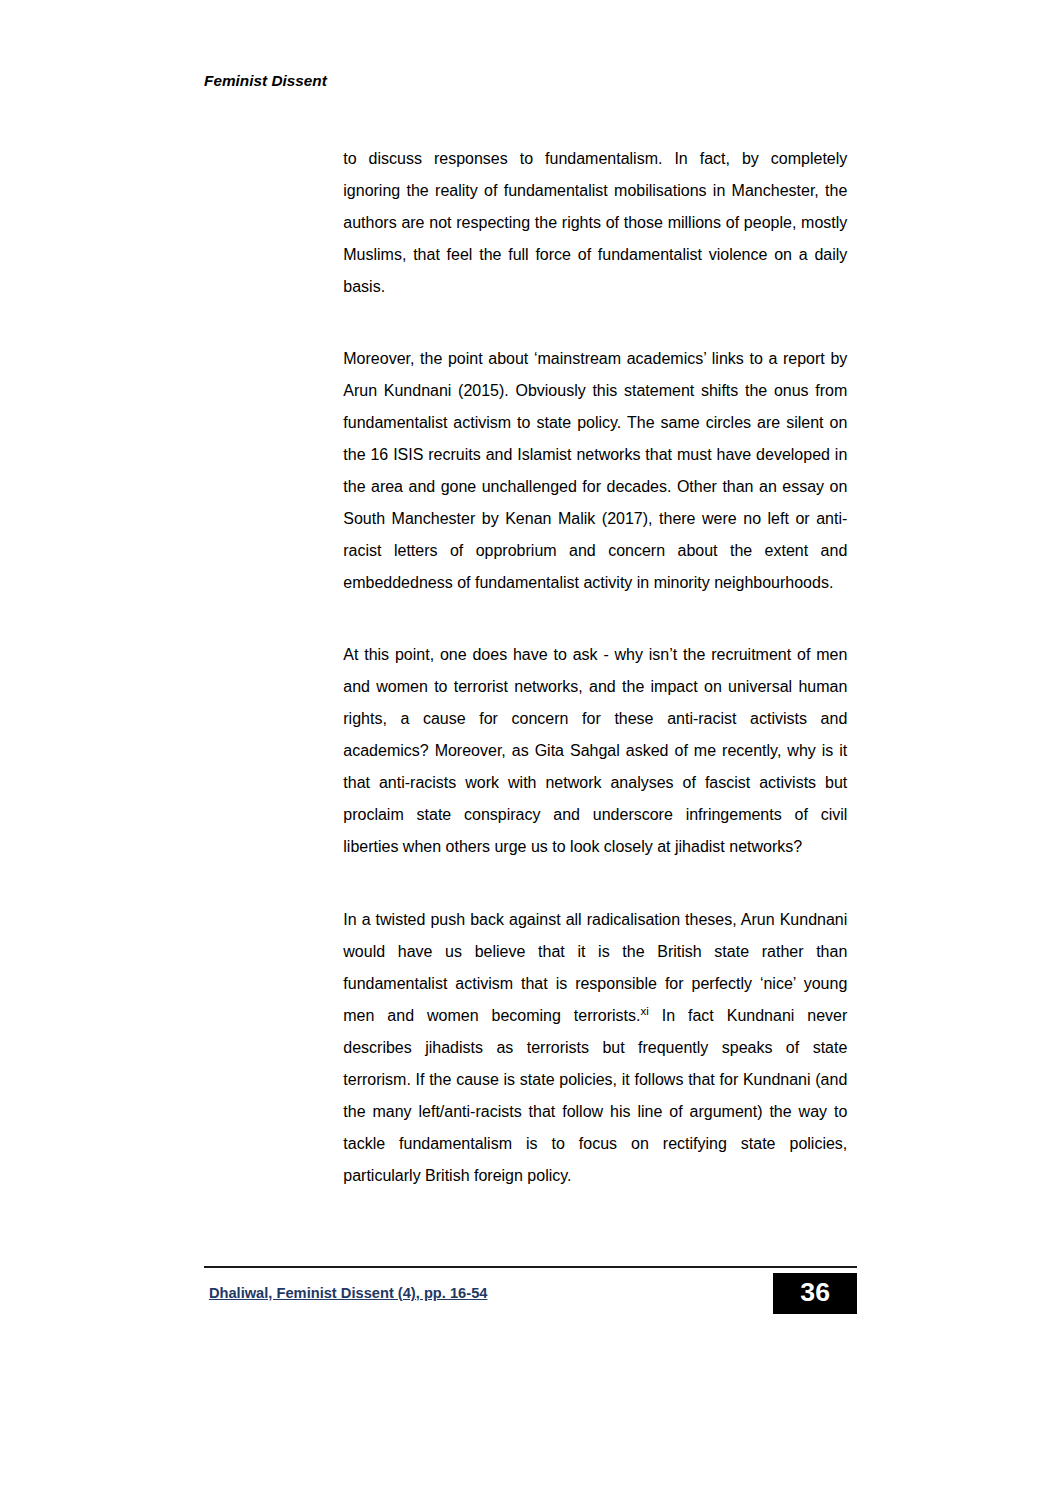Feminist Dissent
to discuss responses to fundamentalism. In fact, by completely ignoring the reality of fundamentalist mobilisations in Manchester, the authors are not respecting the rights of those millions of people, mostly Muslims, that feel the full force of fundamentalist violence on a daily basis.
Moreover, the point about ‘mainstream academics’ links to a report by Arun Kundnani (2015). Obviously this statement shifts the onus from fundamentalist activism to state policy. The same circles are silent on the 16 ISIS recruits and Islamist networks that must have developed in the area and gone unchallenged for decades. Other than an essay on South Manchester by Kenan Malik (2017), there were no left or anti-racist letters of opprobrium and concern about the extent and embeddedness of fundamentalist activity in minority neighbourhoods.
At this point, one does have to ask - why isn’t the recruitment of men and women to terrorist networks, and the impact on universal human rights, a cause for concern for these anti-racist activists and academics? Moreover, as Gita Sahgal asked of me recently, why is it that anti-racists work with network analyses of fascist activists but proclaim state conspiracy and underscore infringements of civil liberties when others urge us to look closely at jihadist networks?
In a twisted push back against all radicalisation theses, Arun Kundnani would have us believe that it is the British state rather than fundamentalist activism that is responsible for perfectly ‘nice’ young men and women becoming terrorists.xi In fact Kundnani never describes jihadists as terrorists but frequently speaks of state terrorism. If the cause is state policies, it follows that for Kundnani (and the many left/anti-racists that follow his line of argument) the way to tackle fundamentalism is to focus on rectifying state policies, particularly British foreign policy.
Dhaliwal, Feminist Dissent (4), pp. 16-54
36